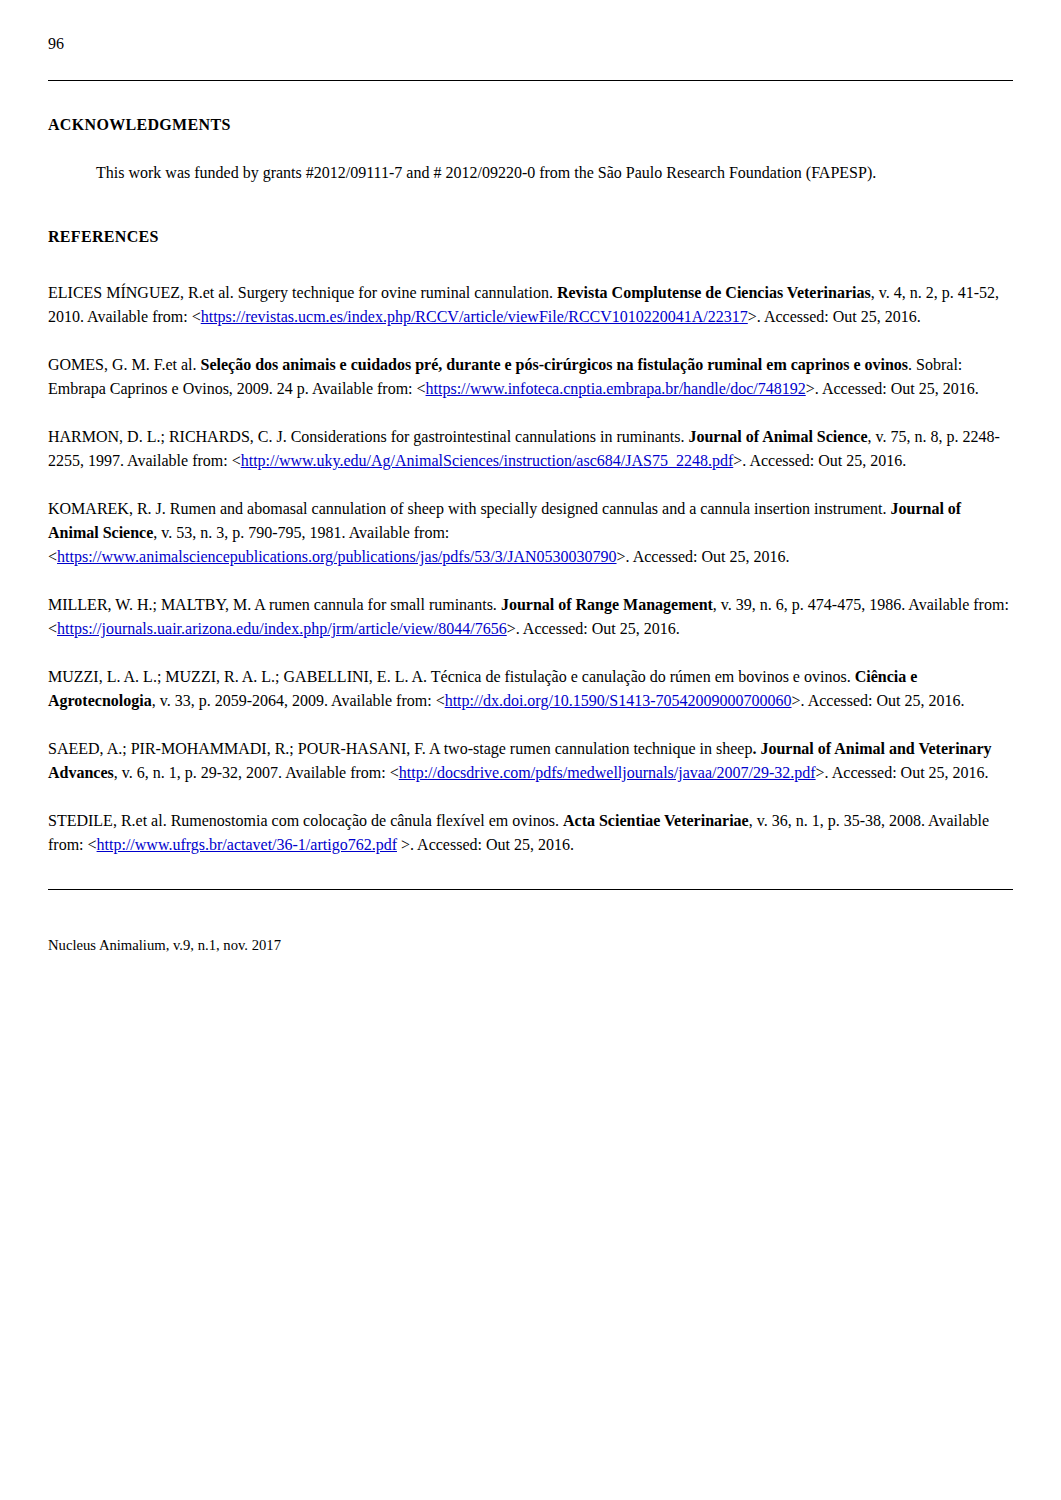96
ACKNOWLEDGMENTS
This work was funded by grants #2012/09111-7 and # 2012/09220-0 from the São Paulo Research Foundation (FAPESP).
REFERENCES
ELICES MÍNGUEZ, R.et al. Surgery technique for ovine ruminal cannulation. Revista Complutense de Ciencias Veterinarias, v. 4, n. 2, p. 41-52, 2010. Available from: <https://revistas.ucm.es/index.php/RCCV/article/viewFile/RCCV1010220041A/22317>. Accessed: Out 25, 2016.
GOMES, G. M. F.et al. Seleção dos animais e cuidados pré, durante e pós-cirúrgicos na fistulação ruminal em caprinos e ovinos. Sobral: Embrapa Caprinos e Ovinos, 2009. 24 p. Available from: <https://www.infoteca.cnptia.embrapa.br/handle/doc/748192>. Accessed: Out 25, 2016.
HARMON, D. L.; RICHARDS, C. J. Considerations for gastrointestinal cannulations in ruminants. Journal of Animal Science, v. 75, n. 8, p. 2248-2255, 1997. Available from: <http://www.uky.edu/Ag/AnimalSciences/instruction/asc684/JAS75_2248.pdf>. Accessed: Out 25, 2016.
KOMAREK, R. J. Rumen and abomasal cannulation of sheep with specially designed cannulas and a cannula insertion instrument. Journal of Animal Science, v. 53, n. 3, p. 790-795, 1981. Available from: <https://www.animalsciencepublications.org/publications/jas/pdfs/53/3/JAN0530030790>. Accessed: Out 25, 2016.
MILLER, W. H.; MALTBY, M. A rumen cannula for small ruminants. Journal of Range Management, v. 39, n. 6, p. 474-475, 1986. Available from: <https://journals.uair.arizona.edu/index.php/jrm/article/view/8044/7656>. Accessed: Out 25, 2016.
MUZZI, L. A. L.; MUZZI, R. A. L.; GABELLINI, E. L. A. Técnica de fistulação e canulação do rúmen em bovinos e ovinos. Ciência e Agrotecnologia, v. 33, p. 2059-2064, 2009. Available from: <http://dx.doi.org/10.1590/S1413-70542009000700060>. Accessed: Out 25, 2016.
SAEED, A.; PIR-MOHAMMADI, R.; POUR-HASANI, F. A two-stage rumen cannulation technique in sheep. Journal of Animal and Veterinary Advances, v. 6, n. 1, p. 29-32, 2007. Available from: <http://docsdrive.com/pdfs/medwelljournals/javaa/2007/29-32.pdf>. Accessed: Out 25, 2016.
STEDILE, R.et al. Rumenostomia com colocação de cânula flexível em ovinos. Acta Scientiae Veterinariae, v. 36, n. 1, p. 35-38, 2008. Available from: <http://www.ufrgs.br/actavet/36-1/artigo762.pdf >. Accessed: Out 25, 2016.
Nucleus Animalium, v.9, n.1, nov. 2017